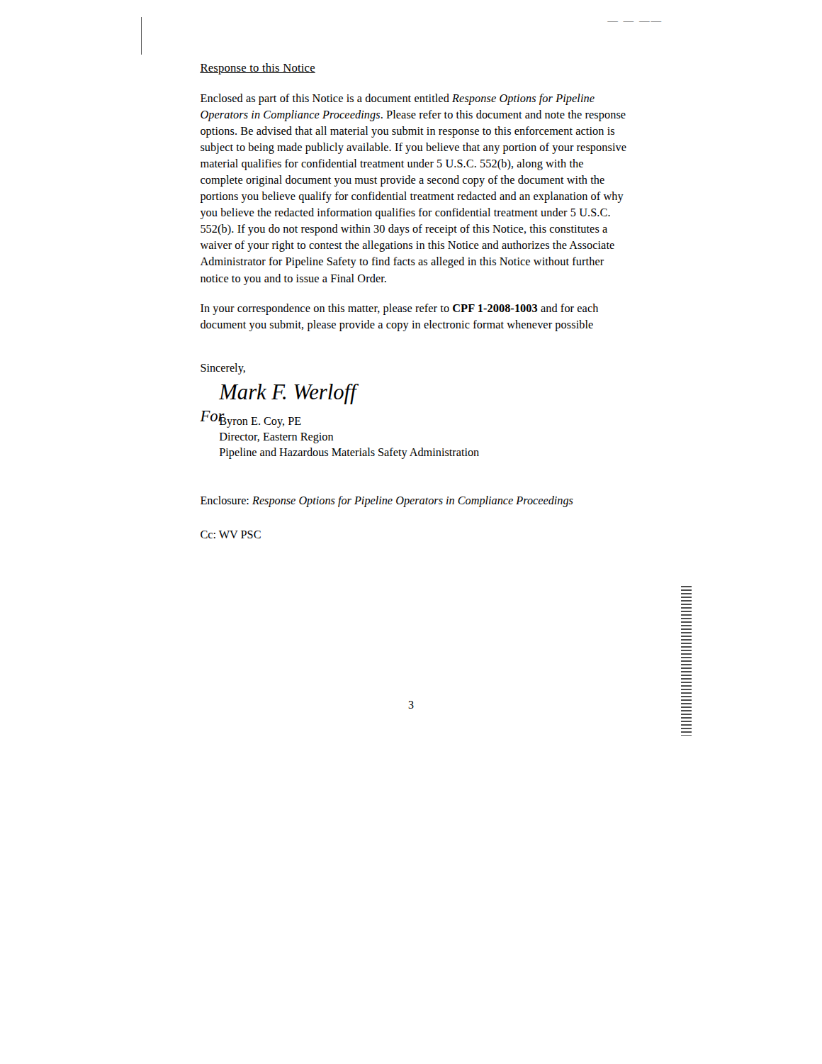— — ——
Response to this Notice
Enclosed as part of this Notice is a document entitled Response Options for Pipeline Operators in Compliance Proceedings. Please refer to this document and note the response options. Be advised that all material you submit in response to this enforcement action is subject to being made publicly available. If you believe that any portion of your responsive material qualifies for confidential treatment under 5 U.S.C. 552(b), along with the complete original document you must provide a second copy of the document with the portions you believe qualify for confidential treatment redacted and an explanation of why you believe the redacted information qualifies for confidential treatment under 5 U.S.C. 552(b). If you do not respond within 30 days of receipt of this Notice, this constitutes a waiver of your right to contest the allegations in this Notice and authorizes the Associate Administrator for Pipeline Safety to find facts as alleged in this Notice without further notice to you and to issue a Final Order.
In your correspondence on this matter, please refer to CPF 1-2008-1003 and for each document you submit, please provide a copy in electronic format whenever possible
Sincerely,
Mark F. Werloff
For
Byron E. Coy, PE
Director, Eastern Region
Pipeline and Hazardous Materials Safety Administration
Enclosure: Response Options for Pipeline Operators in Compliance Proceedings
Cc: WV PSC
3